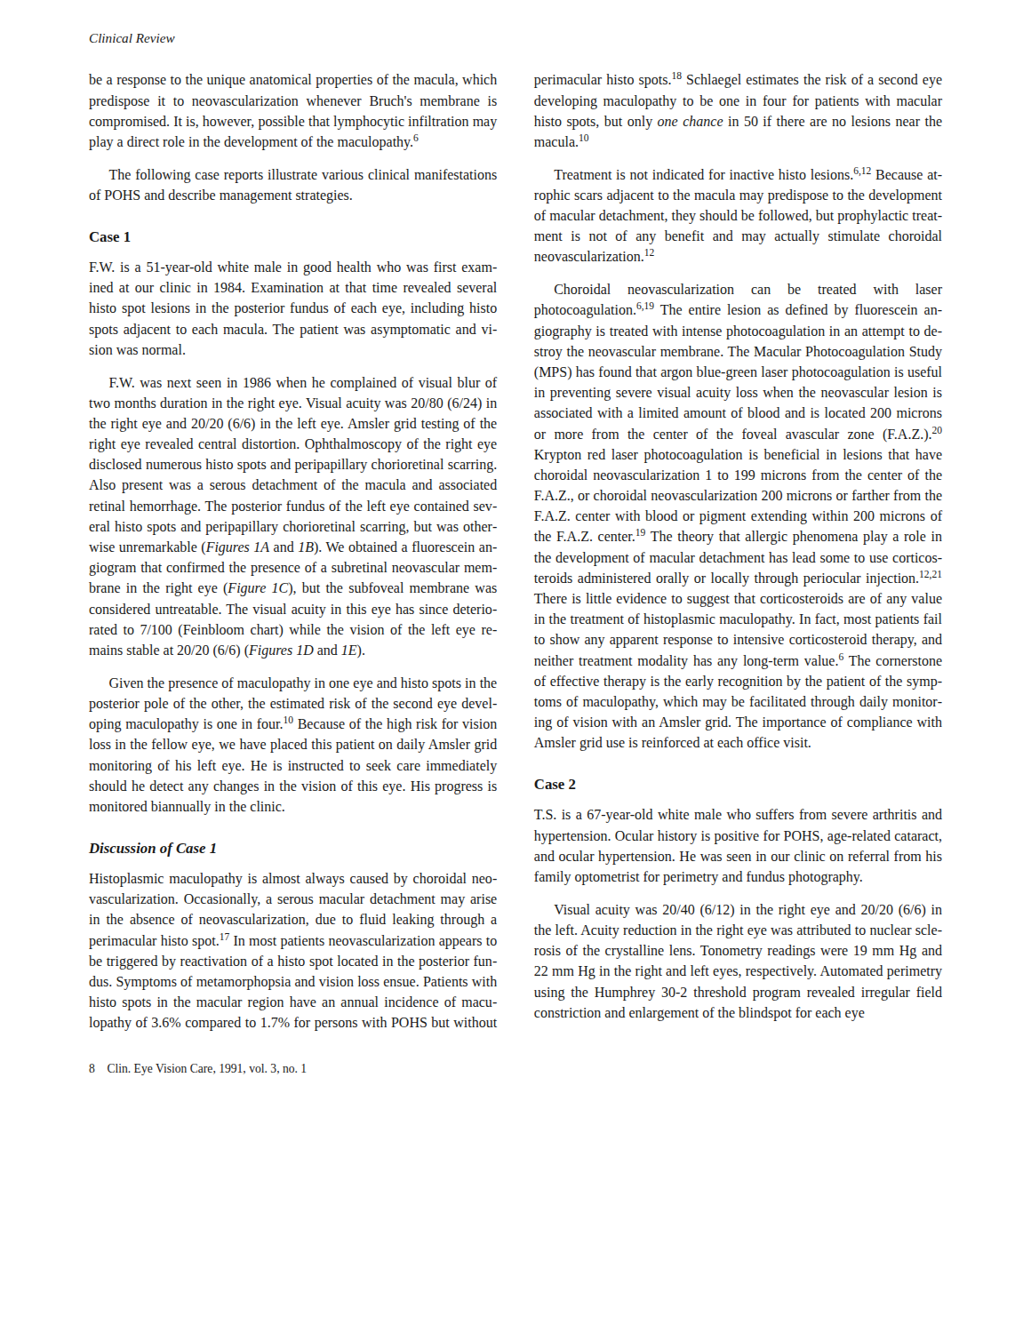Clinical Review
be a response to the unique anatomical properties of the macula, which predispose it to neovascularization whenever Bruch's membrane is compromised. It is, however, possible that lymphocytic infiltration may play a direct role in the development of the maculopathy.6
The following case reports illustrate various clinical manifestations of POHS and describe management strategies.
Case 1
F.W. is a 51-year-old white male in good health who was first examined at our clinic in 1984. Examination at that time revealed several histo spot lesions in the posterior fundus of each eye, including histo spots adjacent to each macula. The patient was asymptomatic and vision was normal.
F.W. was next seen in 1986 when he complained of visual blur of two months duration in the right eye. Visual acuity was 20/80 (6/24) in the right eye and 20/20 (6/6) in the left eye. Amsler grid testing of the right eye revealed central distortion. Ophthalmoscopy of the right eye disclosed numerous histo spots and peripapillary chorioretinal scarring. Also present was a serous detachment of the macula and associated retinal hemorrhage. The posterior fundus of the left eye contained several histo spots and peripapillary chorioretinal scarring, but was otherwise unremarkable (Figures 1A and 1B). We obtained a fluorescein angiogram that confirmed the presence of a subretinal neovascular membrane in the right eye (Figure 1C), but the subfoveal membrane was considered untreatable. The visual acuity in this eye has since deteriorated to 7/100 (Feinbloom chart) while the vision of the left eye remains stable at 20/20 (6/6) (Figures 1D and 1E).
Given the presence of maculopathy in one eye and histo spots in the posterior pole of the other, the estimated risk of the second eye developing maculopathy is one in four.10 Because of the high risk for vision loss in the fellow eye, we have placed this patient on daily Amsler grid monitoring of his left eye. He is instructed to seek care immediately should he detect any changes in the vision of this eye. His progress is monitored biannually in the clinic.
Discussion of Case 1
Histoplasmic maculopathy is almost always caused by choroidal neovascularization. Occasionally, a serous macular detachment may arise in the absence of neovascularization, due to fluid leaking through a perimacular histo spot.17 In most patients neovascularization appears to be triggered by reactivation of a histo spot located in the posterior fundus. Symptoms of metamorphopsia and vision loss ensue. Patients with histo spots in the macular region have an annual incidence of maculopathy of 3.6% compared to 1.7% for persons with POHS but without perimacular histo spots.18 Schlaegel estimates the risk of a second eye developing maculopathy to be one in four for patients with macular histo spots, but only one chance in 50 if there are no lesions near the macula.10
Treatment is not indicated for inactive histo lesions.6,12 Because atrophic scars adjacent to the macula may predispose to the development of macular detachment, they should be followed, but prophylactic treatment is not of any benefit and may actually stimulate choroidal neovascularization.12
Choroidal neovascularization can be treated with laser photocoagulation.6,19 The entire lesion as defined by fluorescein angiography is treated with intense photocoagulation in an attempt to destroy the neovascular membrane. The Macular Photocoagulation Study (MPS) has found that argon blue-green laser photocoagulation is useful in preventing severe visual acuity loss when the neovascular lesion is associated with a limited amount of blood and is located 200 microns or more from the center of the foveal avascular zone (F.A.Z.).20 Krypton red laser photocoagulation is beneficial in lesions that have choroidal neovascularization 1 to 199 microns from the center of the F.A.Z., or choroidal neovascularization 200 microns or farther from the F.A.Z. center with blood or pigment extending within 200 microns of the F.A.Z. center.19 The theory that allergic phenomena play a role in the development of macular detachment has lead some to use corticosteroids administered orally or locally through periocular injection.12,21 There is little evidence to suggest that corticosteroids are of any value in the treatment of histoplasmic maculopathy. In fact, most patients fail to show any apparent response to intensive corticosteroid therapy, and neither treatment modality has any long-term value.6 The cornerstone of effective therapy is the early recognition by the patient of the symptoms of maculopathy, which may be facilitated through daily monitoring of vision with an Amsler grid. The importance of compliance with Amsler grid use is reinforced at each office visit.
Case 2
T.S. is a 67-year-old white male who suffers from severe arthritis and hypertension. Ocular history is positive for POHS, age-related cataract, and ocular hypertension. He was seen in our clinic on referral from his family optometrist for perimetry and fundus photography.
Visual acuity was 20/40 (6/12) in the right eye and 20/20 (6/6) in the left. Acuity reduction in the right eye was attributed to nuclear sclerosis of the crystalline lens. Tonometry readings were 19 mm Hg and 22 mm Hg in the right and left eyes, respectively. Automated perimetry using the Humphrey 30-2 threshold program revealed irregular field constriction and enlargement of the blindspot for each eye
8 Clin. Eye Vision Care, 1991, vol. 3, no. 1